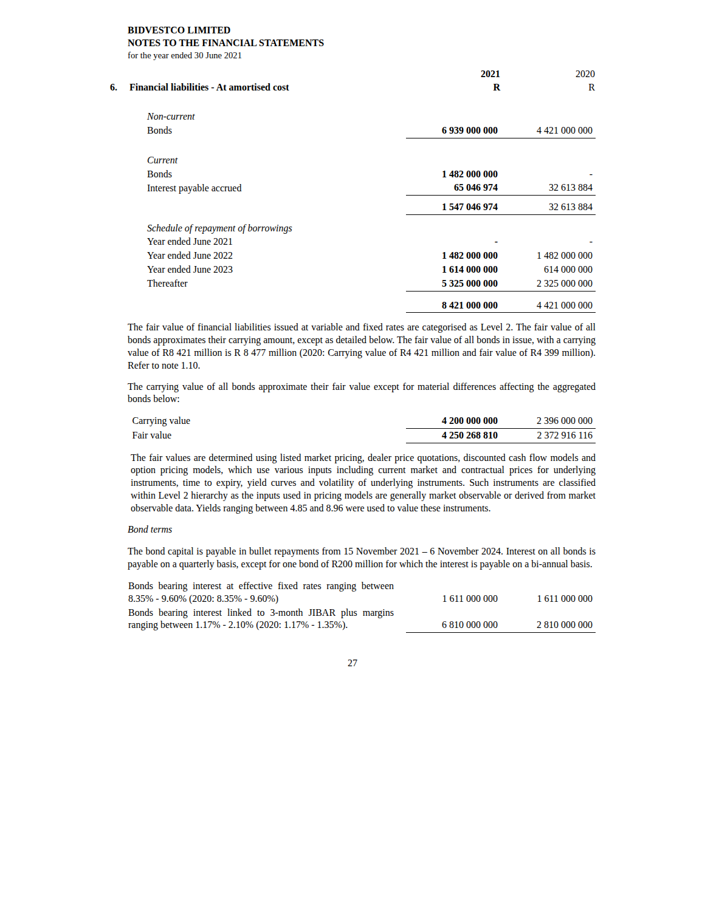BIDVESTCO LIMITED
NOTES TO THE FINANCIAL STATEMENTS
for the year ended 30 June 2021
| | | 2021 | 2020 |
| 6. | Financial liabilities - At amortised cost | R | R |
| | Non-current | | |
| | Bonds | 6 939 000 000 | 4 421 000 000 |
| | Current | | |
| | Bonds | 1 482 000 000 | - |
| | Interest payable accrued | 65 046 974 | 32 613 884 |
| | | 1 547 046 974 | 32 613 884 |
| | Schedule of repayment of borrowings | | |
| | Year ended June 2021 | - | - |
| | Year ended June 2022 | 1 482 000 000 | 1 482 000 000 |
| | Year ended June 2023 | 1 614 000 000 | 614 000 000 |
| | Thereafter | 5 325 000 000 | 2 325 000 000 |
| | | 8 421 000 000 | 4 421 000 000 |
The fair value of financial liabilities issued at variable and fixed rates are categorised as Level 2. The fair value of all bonds approximates their carrying amount, except as detailed below. The fair value of all bonds in issue, with a carrying value of R8 421 million is R 8 477 million (2020: Carrying value of R4 421 million and fair value of R4 399 million). Refer to note 1.10.
The carrying value of all bonds approximate their fair value except for material differences affecting the aggregated bonds below:
| | Carrying value | 4 200 000 000 | 2 396 000 000 |
| | Fair value | 4 250 268 810 | 2 372 916 116 |
The fair values are determined using listed market pricing, dealer price quotations, discounted cash flow models and option pricing models, which use various inputs including current market and contractual prices for underlying instruments, time to expiry, yield curves and volatility of underlying instruments. Such instruments are classified within Level 2 hierarchy as the inputs used in pricing models are generally market observable or derived from market observable data. Yields ranging between 4.85 and 8.96 were used to value these instruments.
Bond terms
The bond capital is payable in bullet repayments from 15 November 2021 – 6 November 2024. Interest on all bonds is payable on a quarterly basis, except for one bond of R200 million for which the interest is payable on a bi-annual basis.
| Bonds bearing interest at effective fixed rates ranging between 8.35% - 9.60% (2020: 8.35% - 9.60%) | 1 611 000 000 | 1 611 000 000 |
| Bonds bearing interest linked to 3-month JIBAR plus margins ranging between 1.17% - 2.10% (2020: 1.17% - 1.35%). | 6 810 000 000 | 2 810 000 000 |
27